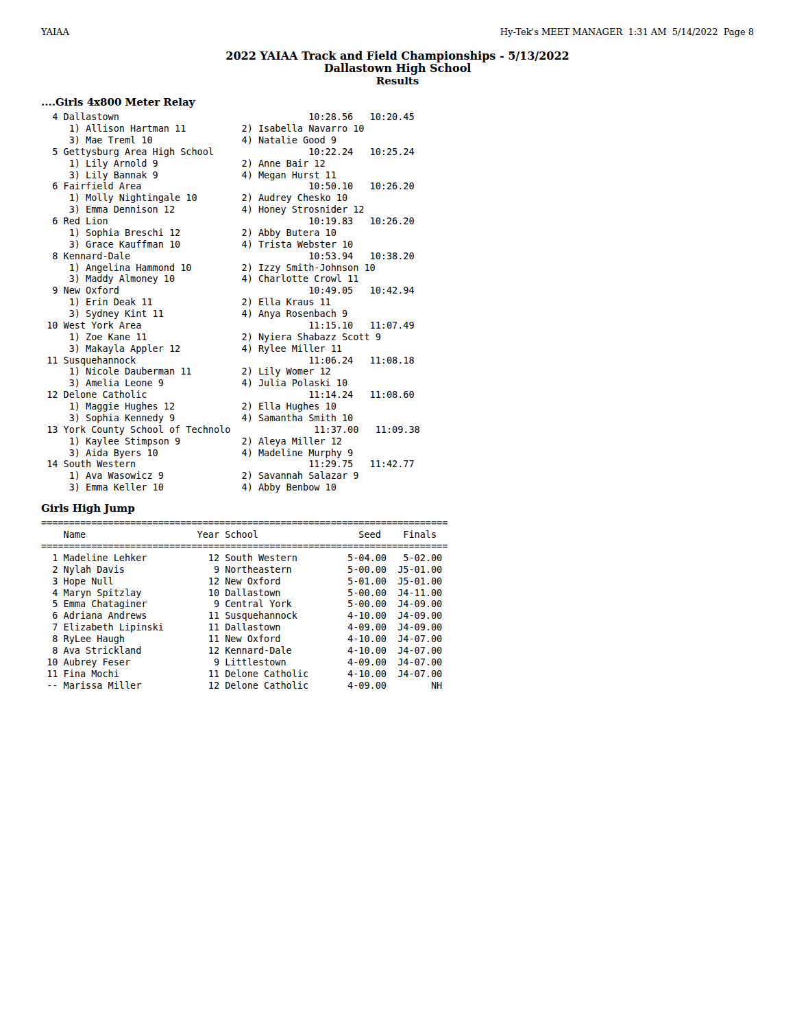YAIAA
Hy-Tek's MEET MANAGER 1:31 AM 5/14/2022 Page 8
2022 YAIAA Track and Field Championships - 5/13/2022
Dallastown High School
Results
....Girls 4x800 Meter Relay
  4 Dallastown                                  10:28.56   10:20.45
     1) Allison Hartman 11          2) Isabella Navarro 10
     3) Mae Treml 10                4) Natalie Good 9
  5 Gettysburg Area High School                 10:22.24   10:25.24
     1) Lily Arnold 9               2) Anne Bair 12
     3) Lily Bannak 9               4) Megan Hurst 11
  6 Fairfield Area                              10:50.10   10:26.20
     1) Molly Nightingale 10        2) Audrey Chesko 10
     3) Emma Dennison 12            4) Honey Strosnider 12
  6 Red Lion                                    10:19.83   10:26.20
     1) Sophia Breschi 12           2) Abby Butera 10
     3) Grace Kauffman 10           4) Trista Webster 10
  8 Kennard-Dale                                10:53.94   10:38.20
     1) Angelina Hammond 10         2) Izzy Smith-Johnson 10
     3) Maddy Almoney 10            4) Charlotte Crowl 11
  9 New Oxford                                  10:49.05   10:42.94
     1) Erin Deak 11                2) Ella Kraus 11
     3) Sydney Kint 11              4) Anya Rosenbach 9
 10 West York Area                              11:15.10   11:07.49
     1) Zoe Kane 11                 2) Nyiera Shabazz Scott 9
     3) Makayla Appler 12           4) Rylee Miller 11
 11 Susquehannock                               11:06.24   11:08.18
     1) Nicole Dauberman 11         2) Lily Womer 12
     3) Amelia Leone 9              4) Julia Polaski 10
 12 Delone Catholic                             11:14.24   11:08.60
     1) Maggie Hughes 12            2) Ella Hughes 10
     3) Sophia Kennedy 9            4) Samantha Smith 10
 13 York County School of Technolo               11:37.00   11:09.38
     1) Kaylee Stimpson 9           2) Aleya Miller 12
     3) Aida Byers 10               4) Madeline Murphy 9
 14 South Western                               11:29.75   11:42.77
     1) Ava Wasowicz 9              2) Savannah Salazar 9
     3) Emma Keller 10              4) Abby Benbow 10
Girls High Jump
=========================================================================
    Name                    Year School                  Seed    Finals
=========================================================================
  1 Madeline Lehker           12 South Western         5-04.00   5-02.00
  2 Nylah Davis                9 Northeastern          5-00.00  J5-01.00
  3 Hope Null                 12 New Oxford            5-01.00  J5-01.00
  4 Maryn Spitzlay            10 Dallastown            5-00.00  J4-11.00
  5 Emma Chataginer            9 Central York          5-00.00  J4-09.00
  6 Adriana Andrews           11 Susquehannock         4-10.00  J4-09.00
  7 Elizabeth Lipinski        11 Dallastown            4-09.00  J4-09.00
  8 RyLee Haugh               11 New Oxford            4-10.00  J4-07.00
  8 Ava Strickland            12 Kennard-Dale          4-10.00  J4-07.00
 10 Aubrey Feser               9 Littlestown           4-09.00  J4-07.00
 11 Fina Mochi                11 Delone Catholic       4-10.00  J4-07.00
 -- Marissa Miller            12 Delone Catholic       4-09.00        NH